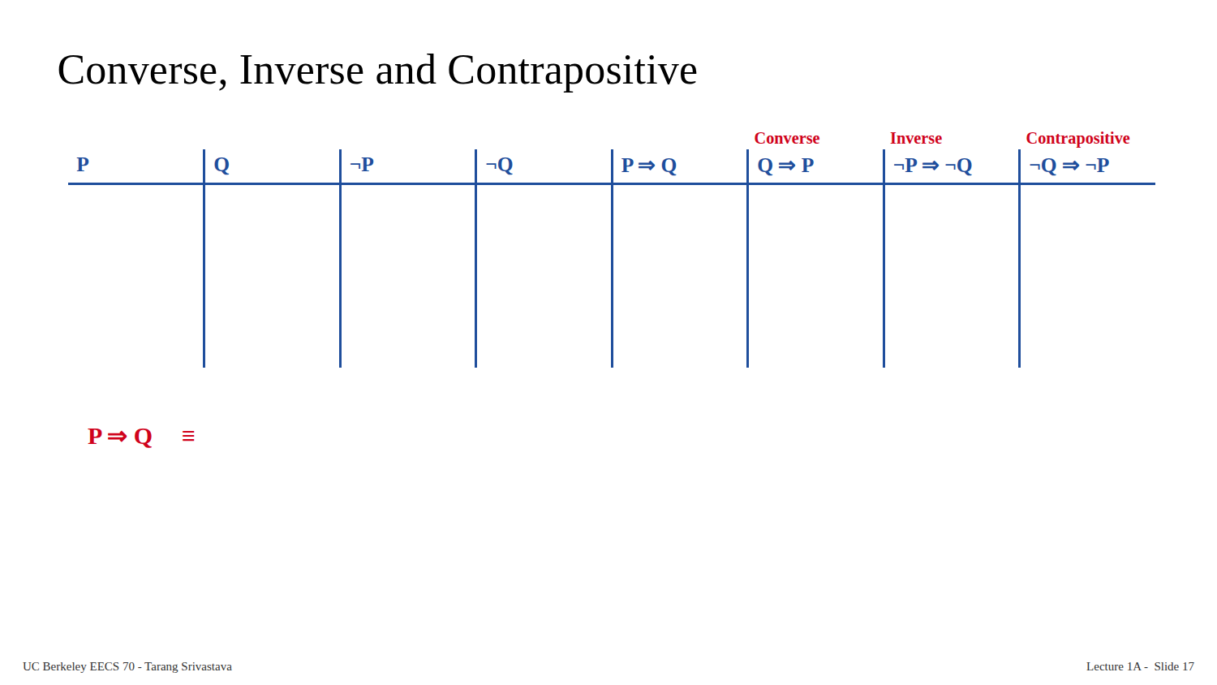Converse, Inverse and Contrapositive
Truth table comparing an implication with its converse, inverse, and contrapositive
| | | | | | Converse | Inverse | Contrapositive |
| --- | --- | --- | --- | --- | --- | --- | --- |
| P | Q | ¬P | ¬Q | P ⇒ Q | Q ⇒ P | ¬P ⇒ ¬Q | ¬Q ⇒ ¬P |
P ⇒ Q≡
UC Berkeley EECS 70 - Tarang Srivastava
Lecture 1A - Slide 17